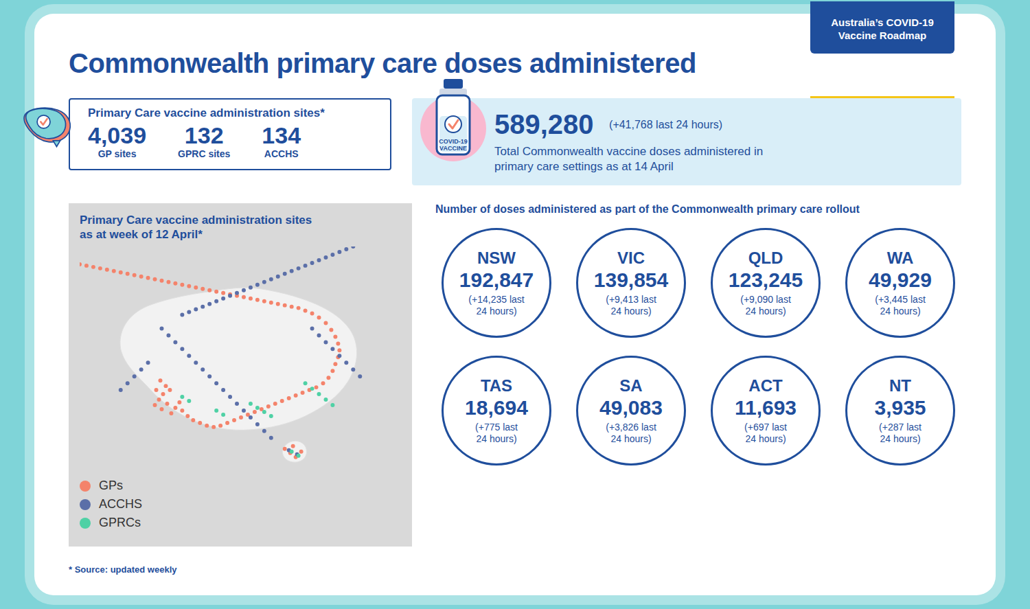Australia’s COVID-19
Vaccine Roadmap
Data as at:
14 Apr 2021
Commonwealth primary care doses administered
Primary Care vaccine administration sites*
4,039
GP sites
132
GPRC sites
134
ACCHS
COVID-19 VACCINE
589,280 (+41,768 last 24 hours)
Total Commonwealth vaccine doses administered in
primary care settings as at 14 April
Primary Care vaccine administration sites
as at week of 12 April*
GPs
ACCHS
GPRCs
Number of doses administered as part of the Commonwealth primary care rollout
NSW
192,847
(+14,235 last
24 hours)
VIC
139,854
(+9,413 last
24 hours)
QLD
123,245
(+9,090 last
24 hours)
WA
49,929
(+3,445 last
24 hours)
TAS
18,694
(+775 last
24 hours)
SA
49,083
(+3,826 last
24 hours)
ACT
11,693
(+697 last
24 hours)
NT
3,935
(+287 last
24 hours)
* Source: updated weekly